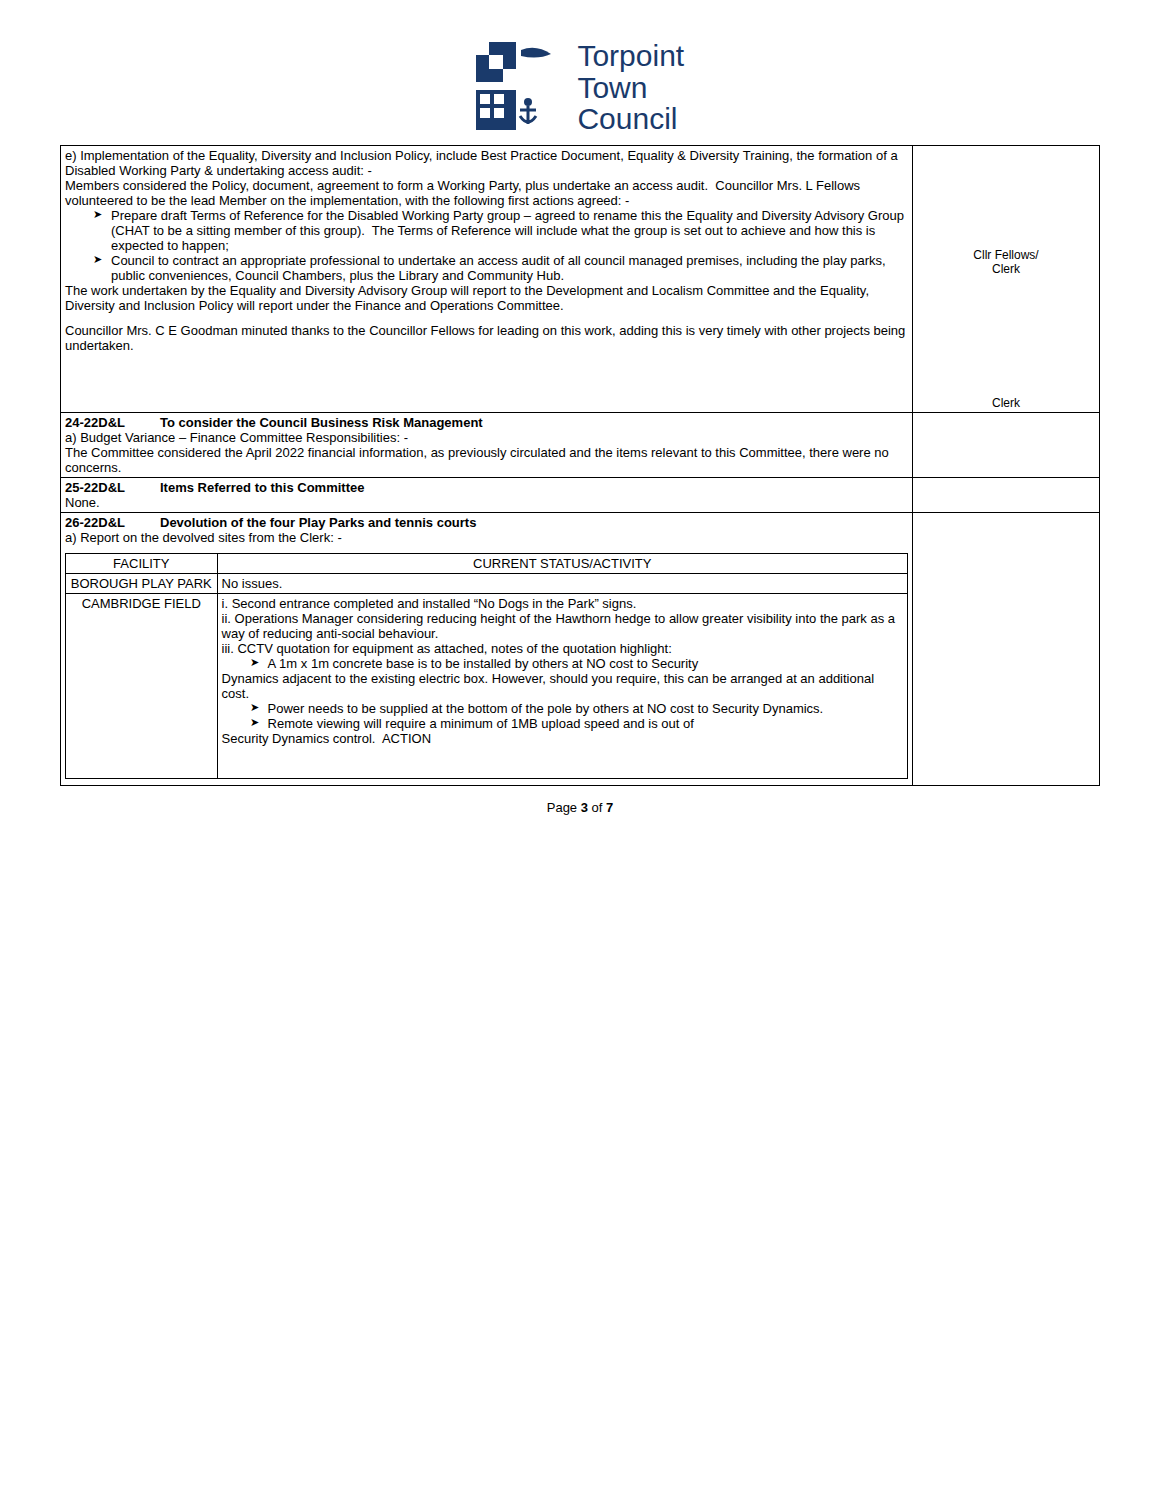Torpoint
Town
Council
| e) Implementation of the Equality, Diversity and Inclusion Policy, include Best Practice Document, Equality & Diversity Training, the formation of a Disabled Working Party & undertaking access audit: - Members considered the Policy, document, agreement to form a Working Party, plus undertake an access audit. Councillor Mrs. L Fellows volunteered to be the lead Member on the implementation, with the following first actions agreed: - Prepare draft Terms of Reference for the Disabled Working Party group – agreed to rename this the Equality and Diversity Advisory Group (CHAT to be a sitting member of this group). The Terms of Reference will include what the group is set out to achieve and how this is expected to happen; Council to contract an appropriate professional to undertake an access audit of all council managed premises, including the play parks, public conveniences, Council Chambers, plus the Library and Community Hub. The work undertaken by the Equality and Diversity Advisory Group will report to the Development and Localism Committee and the Equality, Diversity and Inclusion Policy will report under the Finance and Operations Committee. Councillor Mrs. C E Goodman minuted thanks to the Councillor Fellows for leading on this work, adding this is very timely with other projects being undertaken. | Cllr Fellows/ Clerk Clerk |
| 24-22D&L To consider the Council Business Risk Management a) Budget Variance – Finance Committee Responsibilities: - The Committee considered the April 2022 financial information, as previously circulated and the items relevant to this Committee, there were no concerns. | |
| 25-22D&L Items Referred to this Committee None. | |
| 26-22D&L Devolution of the four Play Parks and tennis courts a) Report on the devolved sites from the Clerk: - / FACILITY / CURRENT STATUS/ACTIVITY / / --- / --- / / BOROUGH PLAY PARK / No issues. / / CAMBRIDGE FIELD / i. Second entrance completed and installed “No Dogs in the Park” signs. ii. Operations Manager considering reducing height of the Hawthorn hedge to allow greater visibility into the park as a way of reducing anti-social behaviour. iii. CCTV quotation for equipment as attached, notes of the quotation highlight: A 1m x 1m concrete base is to be installed by others at NO cost to Security Dynamics adjacent to the existing electric box. However, should you require, this can be arranged at an additional cost. Power needs to be supplied at the bottom of the pole by others at NO cost to Security Dynamics. Remote viewing will require a minimum of 1MB upload speed and is out of Security Dynamics control. ACTION / | |
Page 3 of 7